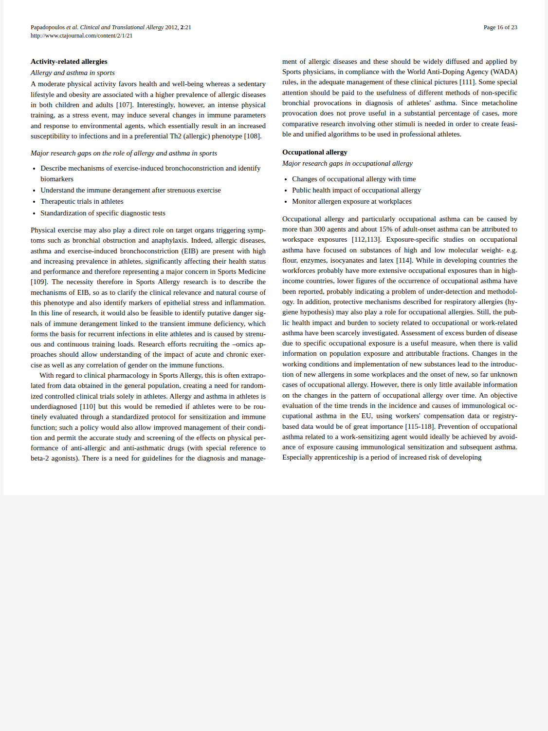Papadopoulos et al. Clinical and Translational Allergy 2012, 2:21
http://www.ctajournal.com/content/2/1/21
Page 16 of 23
Activity-related allergies
Allergy and asthma in sports
A moderate physical activity favors health and well-being whereas a sedentary lifestyle and obesity are associated with a higher prevalence of allergic diseases in both children and adults [107]. Interestingly, however, an intense physical training, as a stress event, may induce several changes in immune parameters and response to environmental agents, which essentially result in an increased susceptibility to infections and in a preferential Th2 (allergic) phenotype [108].
Major research gaps on the role of allergy and asthma in sports
Describe mechanisms of exercise-induced bronchoconstriction and identify biomarkers
Understand the immune derangement after strenuous exercise
Therapeutic trials in athletes
Standardization of specific diagnostic tests
Physical exercise may also play a direct role on target organs triggering symptoms such as bronchial obstruction and anaphylaxis. Indeed, allergic diseases, asthma and exercise-induced bronchoconstriction (EIB) are present with high and increasing prevalence in athletes, significantly affecting their health status and performance and therefore representing a major concern in Sports Medicine [109]. The necessity therefore in Sports Allergy research is to describe the mechanisms of EIB, so as to clarify the clinical relevance and natural course of this phenotype and also identify markers of epithelial stress and inflammation. In this line of research, it would also be feasible to identify putative danger signals of immune derangement linked to the transient immune deficiency, which forms the basis for recurrent infections in elite athletes and is caused by strenuous and continuous training loads. Research efforts recruiting the –omics approaches should allow understanding of the impact of acute and chronic exercise as well as any correlation of gender on the immune functions.
With regard to clinical pharmacology in Sports Allergy, this is often extrapolated from data obtained in the general population, creating a need for randomized controlled clinical trials solely in athletes. Allergy and asthma in athletes is underdiagnosed [110] but this would be remedied if athletes were to be routinely evaluated through a standardized protocol for sensitization and immune function; such a policy would also allow improved management of their condition and permit the accurate study and screening of the effects on physical performance of anti-allergic and anti-asthmatic drugs (with special reference to beta-2 agonists). There is a need for guidelines for the diagnosis and management of allergic diseases and these should be widely diffused and applied by Sports physicians, in compliance with the World Anti-Doping Agency (WADA) rules, in the adequate management of these clinical pictures [111]. Some special attention should be paid to the usefulness of different methods of non-specific bronchial provocations in diagnosis of athletes' asthma. Since metacholine provocation does not prove useful in a substantial percentage of cases, more comparative research involving other stimuli is needed in order to create feasible and unified algorithms to be used in professional athletes.
Occupational allergy
Major research gaps in occupational allergy
Changes of occupational allergy with time
Public health impact of occupational allergy
Monitor allergen exposure at workplaces
Occupational allergy and particularly occupational asthma can be caused by more than 300 agents and about 15% of adult-onset asthma can be attributed to workspace exposures [112,113]. Exposure-specific studies on occupational asthma have focused on substances of high and low molecular weight- e.g. flour, enzymes, isocyanates and latex [114]. While in developing countries the workforces probably have more extensive occupational exposures than in high-income countries, lower figures of the occurrence of occupational asthma have been reported, probably indicating a problem of under-detection and methodology. In addition, protective mechanisms described for respiratory allergies (hygiene hypothesis) may also play a role for occupational allergies. Still, the public health impact and burden to society related to occupational or work-related asthma have been scarcely investigated. Assessment of excess burden of disease due to specific occupational exposure is a useful measure, when there is valid information on population exposure and attributable fractions. Changes in the working conditions and implementation of new substances lead to the introduction of new allergens in some workplaces and the onset of new, so far unknown cases of occupational allergy. However, there is only little available information on the changes in the pattern of occupational allergy over time. An objective evaluation of the time trends in the incidence and causes of immunological occupational asthma in the EU, using workers' compensation data or registry-based data would be of great importance [115-118]. Prevention of occupational asthma related to a work-sensitizing agent would ideally be achieved by avoidance of exposure causing immunological sensitization and subsequent asthma. Especially apprenticeship is a period of increased risk of developing